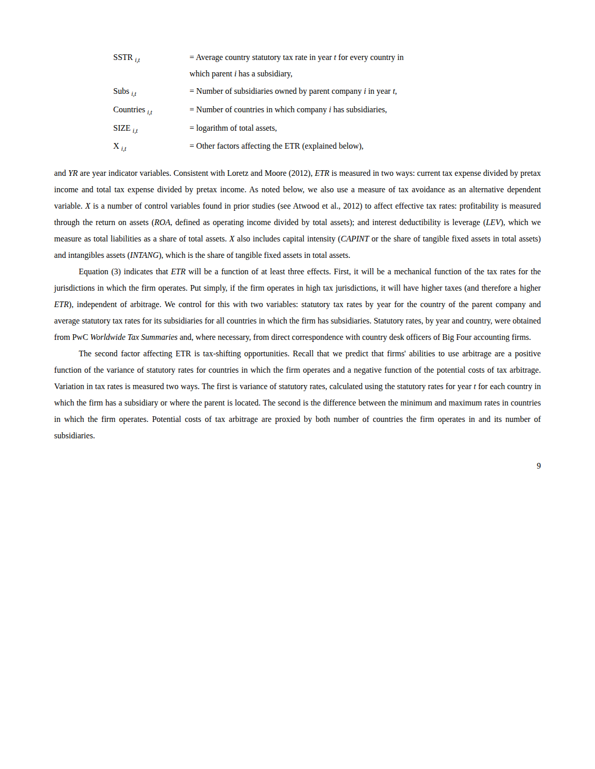SSTR i,t
= Average country statutory tax rate in year t for every country in which parent i has a subsidiary,
Subs i,t
= Number of subsidiaries owned by parent company i in year t,
Countries i,t
= Number of countries in which company i has subsidiaries,
SIZE i,t
= logarithm of total assets,
X i,t
= Other factors affecting the ETR (explained below),
and YR are year indicator variables. Consistent with Loretz and Moore (2012), ETR is measured in two ways: current tax expense divided by pretax income and total tax expense divided by pretax income. As noted below, we also use a measure of tax avoidance as an alternative dependent variable. X is a number of control variables found in prior studies (see Atwood et al., 2012) to affect effective tax rates: profitability is measured through the return on assets (ROA, defined as operating income divided by total assets); and interest deductibility is leverage (LEV), which we measure as total liabilities as a share of total assets. X also includes capital intensity (CAPINT or the share of tangible fixed assets in total assets) and intangibles assets (INTANG), which is the share of tangible fixed assets in total assets.
Equation (3) indicates that ETR will be a function of at least three effects. First, it will be a mechanical function of the tax rates for the jurisdictions in which the firm operates. Put simply, if the firm operates in high tax jurisdictions, it will have higher taxes (and therefore a higher ETR), independent of arbitrage. We control for this with two variables: statutory tax rates by year for the country of the parent company and average statutory tax rates for its subsidiaries for all countries in which the firm has subsidiaries. Statutory rates, by year and country, were obtained from PwC Worldwide Tax Summaries and, where necessary, from direct correspondence with country desk officers of Big Four accounting firms.
The second factor affecting ETR is tax-shifting opportunities. Recall that we predict that firms' abilities to use arbitrage are a positive function of the variance of statutory rates for countries in which the firm operates and a negative function of the potential costs of tax arbitrage. Variation in tax rates is measured two ways. The first is variance of statutory rates, calculated using the statutory rates for year t for each country in which the firm has a subsidiary or where the parent is located. The second is the difference between the minimum and maximum rates in countries in which the firm operates. Potential costs of tax arbitrage are proxied by both number of countries the firm operates in and its number of subsidiaries.
9